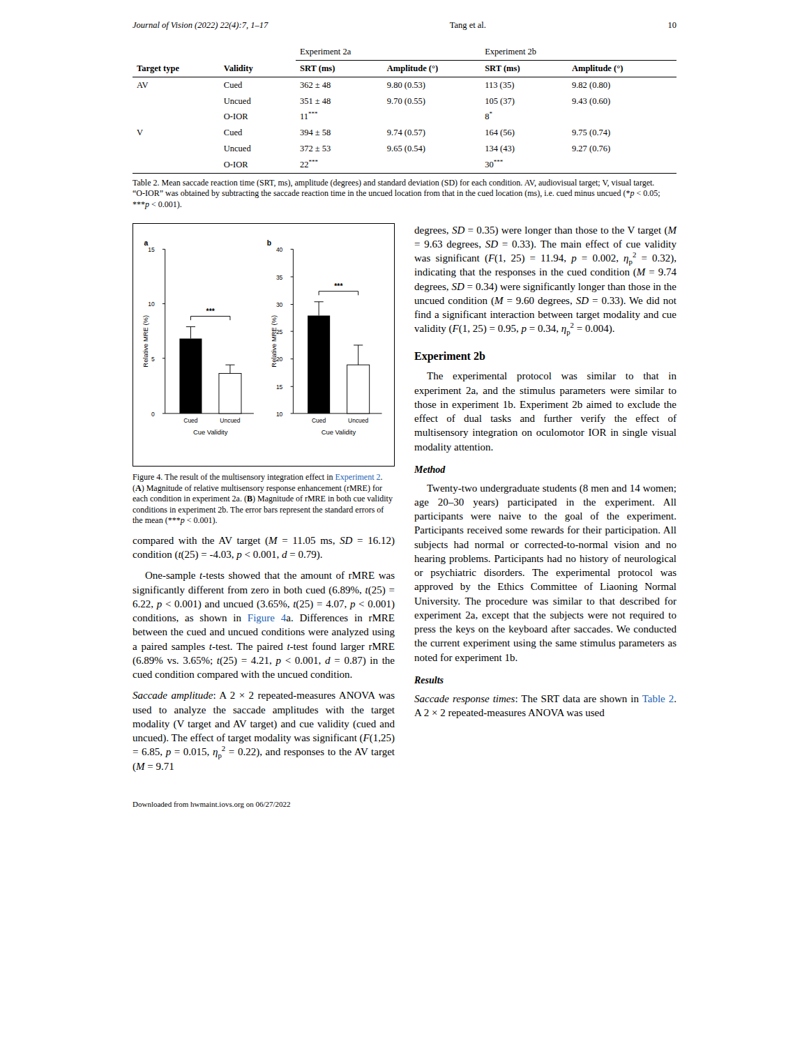Journal of Vision (2022) 22(4):7, 1–17
Tang et al.
10
| | | Experiment 2a | Experiment 2b |
| --- | --- | --- | --- |
| Target type | Validity | SRT (ms) | Amplitude (°) | SRT (ms) | Amplitude (°) |
| AV | Cued | 362 ± 48 | 9.80 (0.53) | 113 (35) | 9.82 (0.80) |
| | Uncued | 351 ± 48 | 9.70 (0.55) | 105 (37) | 9.43 (0.60) |
| | O-IOR | 11 *** | | 8 * | |
| V | Cued | 394 ± 58 | 9.74 (0.57) | 164 (56) | 9.75 (0.74) |
| | Uncued | 372 ± 53 | 9.65 (0.54) | 134 (43) | 9.27 (0.76) |
| | O-IOR | 22 *** | | 30 *** | |
Table 2. Mean saccade reaction time (SRT, ms), amplitude (degrees) and standard deviation (SD) for each condition. AV, audiovisual target; V, visual target.
“O-IOR” was obtained by subtracting the saccade reaction time in the uncued location from that in the cued location (ms), i.e. cued minus uncued (*p < 0.05; ***p < 0.001).
a 15 10 5 0 Relative MRE (%) *** Cued Uncued Cue Validity b 40 35 30 25 20 15 10 Relative MRE (%) *** Cued Uncued Cue Validity
Figure 4. The result of the multisensory integration effect in Experiment 2. (A) Magnitude of relative multisensory response enhancement (rMRE) for each condition in experiment 2a. (B) Magnitude of rMRE in both cue validity conditions in experiment 2b. The error bars represent the standard errors of the mean (***p < 0.001).
compared with the AV target (M = 11.05 ms, SD = 16.12) condition (t(25) = -4.03, p < 0.001, d = 0.79).
One-sample t-tests showed that the amount of rMRE was significantly different from zero in both cued (6.89%, t(25) = 6.22, p < 0.001) and uncued (3.65%, t(25) = 4.07, p < 0.001) conditions, as shown in Figure 4a. Differences in rMRE between the cued and uncued conditions were analyzed using a paired samples t-test. The paired t-test found larger rMRE (6.89% vs. 3.65%; t(25) = 4.21, p < 0.001, d = 0.87) in the cued condition compared with the uncued condition.
Saccade amplitude: A 2 × 2 repeated-measures ANOVA was used to analyze the saccade amplitudes with the target modality (V target and AV target) and cue validity (cued and uncued). The effect of target modality was significant (F(1,25) = 6.85, p = 0.015, ηp2 = 0.22), and responses to the AV target (M = 9.71
degrees, SD = 0.35) were longer than those to the V target (M = 9.63 degrees, SD = 0.33). The main effect of cue validity was significant (F(1, 25) = 11.94, p = 0.002, ηp2 = 0.32), indicating that the responses in the cued condition (M = 9.74 degrees, SD = 0.34) were significantly longer than those in the uncued condition (M = 9.60 degrees, SD = 0.33). We did not find a significant interaction between target modality and cue validity (F(1, 25) = 0.95, p = 0.34, ηp2 = 0.004).
Experiment 2b
The experimental protocol was similar to that in experiment 2a, and the stimulus parameters were similar to those in experiment 1b. Experiment 2b aimed to exclude the effect of dual tasks and further verify the effect of multisensory integration on oculomotor IOR in single visual modality attention.
Method
Twenty-two undergraduate students (8 men and 14 women; age 20–30 years) participated in the experiment. All participants were naive to the goal of the experiment. Participants received some rewards for their participation. All subjects had normal or corrected-to-normal vision and no hearing problems. Participants had no history of neurological or psychiatric disorders. The experimental protocol was approved by the Ethics Committee of Liaoning Normal University. The procedure was similar to that described for experiment 2a, except that the subjects were not required to press the keys on the keyboard after saccades. We conducted the current experiment using the same stimulus parameters as noted for experiment 1b.
Results
Saccade response times: The SRT data are shown in Table 2. A 2 × 2 repeated-measures ANOVA was used
Downloaded from hwmaint.iovs.org on 06/27/2022